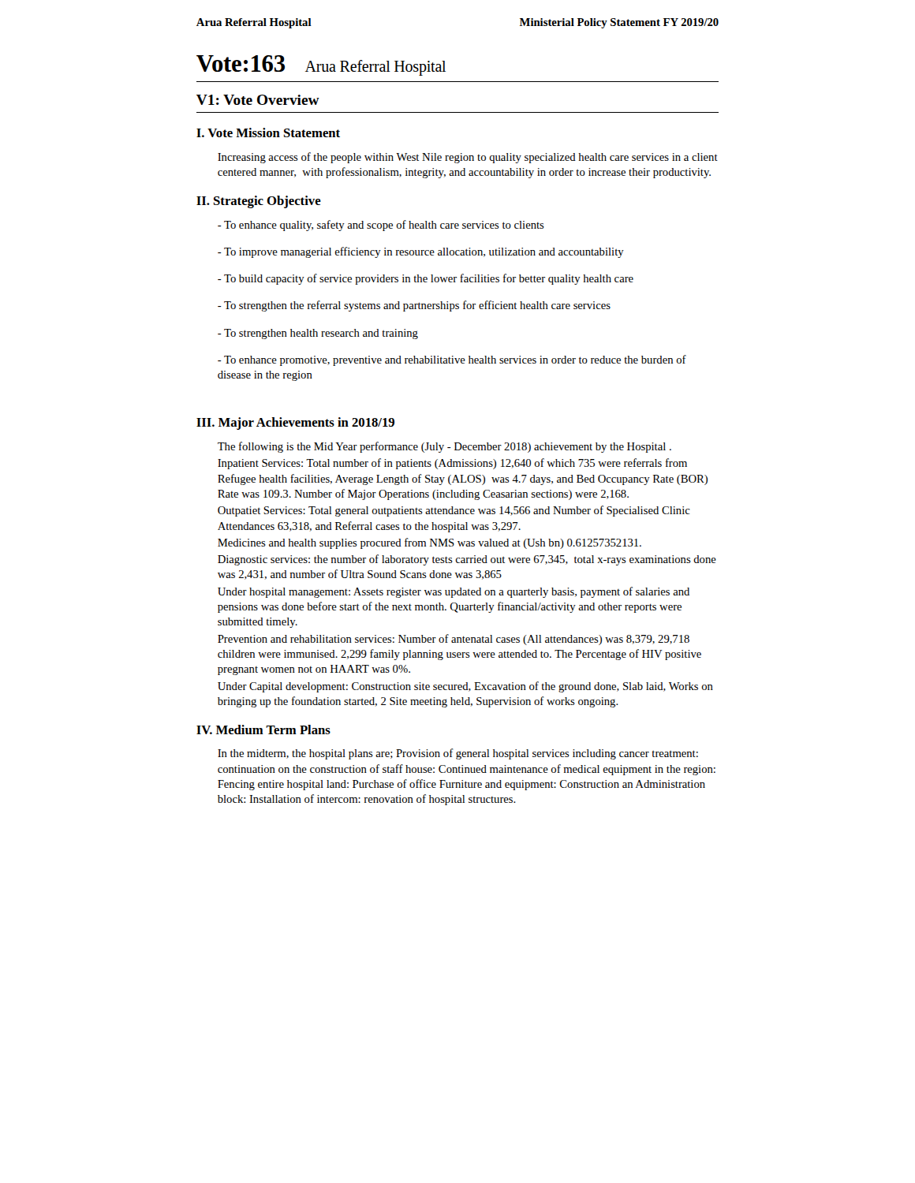Arua Referral Hospital
Ministerial Policy Statement FY 2019/20
Vote:163 Arua Referral Hospital
V1: Vote Overview
I. Vote Mission Statement
Increasing access of the people within West Nile region to quality specialized health care services in a client centered manner, with professionalism, integrity, and accountability in order to increase their productivity.
II. Strategic Objective
- To enhance quality, safety and scope of health care services to clients
- To improve managerial efficiency in resource allocation, utilization and accountability
- To build capacity of service providers in the lower facilities for better quality health care
- To strengthen the referral systems and partnerships for efficient health care services
- To strengthen health research and training
- To enhance promotive, preventive and rehabilitative health services in order to reduce the burden of disease in the region
III. Major Achievements in 2018/19
The following is the Mid Year performance (July - December 2018) achievement by the Hospital .
Inpatient Services: Total number of in patients (Admissions) 12,640 of which 735 were referrals from Refugee health facilities, Average Length of Stay (ALOS) was 4.7 days, and Bed Occupancy Rate (BOR) Rate was 109.3. Number of Major Operations (including Ceasarian sections) were 2,168.
Outpatiet Services: Total general outpatients attendance was 14,566 and Number of Specialised Clinic Attendances 63,318, and Referral cases to the hospital was 3,297.
Medicines and health supplies procured from NMS was valued at (Ush bn) 0.61257352131.
Diagnostic services: the number of laboratory tests carried out were 67,345, total x-rays examinations done was 2,431, and number of Ultra Sound Scans done was 3,865
Under hospital management: Assets register was updated on a quarterly basis, payment of salaries and pensions was done before start of the next month. Quarterly financial/activity and other reports were submitted timely.
Prevention and rehabilitation services: Number of antenatal cases (All attendances) was 8,379, 29,718 children were immunised. 2,299 family planning users were attended to. The Percentage of HIV positive pregnant women not on HAART was 0%.
Under Capital development: Construction site secured, Excavation of the ground done, Slab laid, Works on bringing up the foundation started, 2 Site meeting held, Supervision of works ongoing.
IV. Medium Term Plans
In the midterm, the hospital plans are; Provision of general hospital services including cancer treatment: continuation on the construction of staff house: Continued maintenance of medical equipment in the region: Fencing entire hospital land: Purchase of office Furniture and equipment: Construction an Administration block: Installation of intercom: renovation of hospital structures.